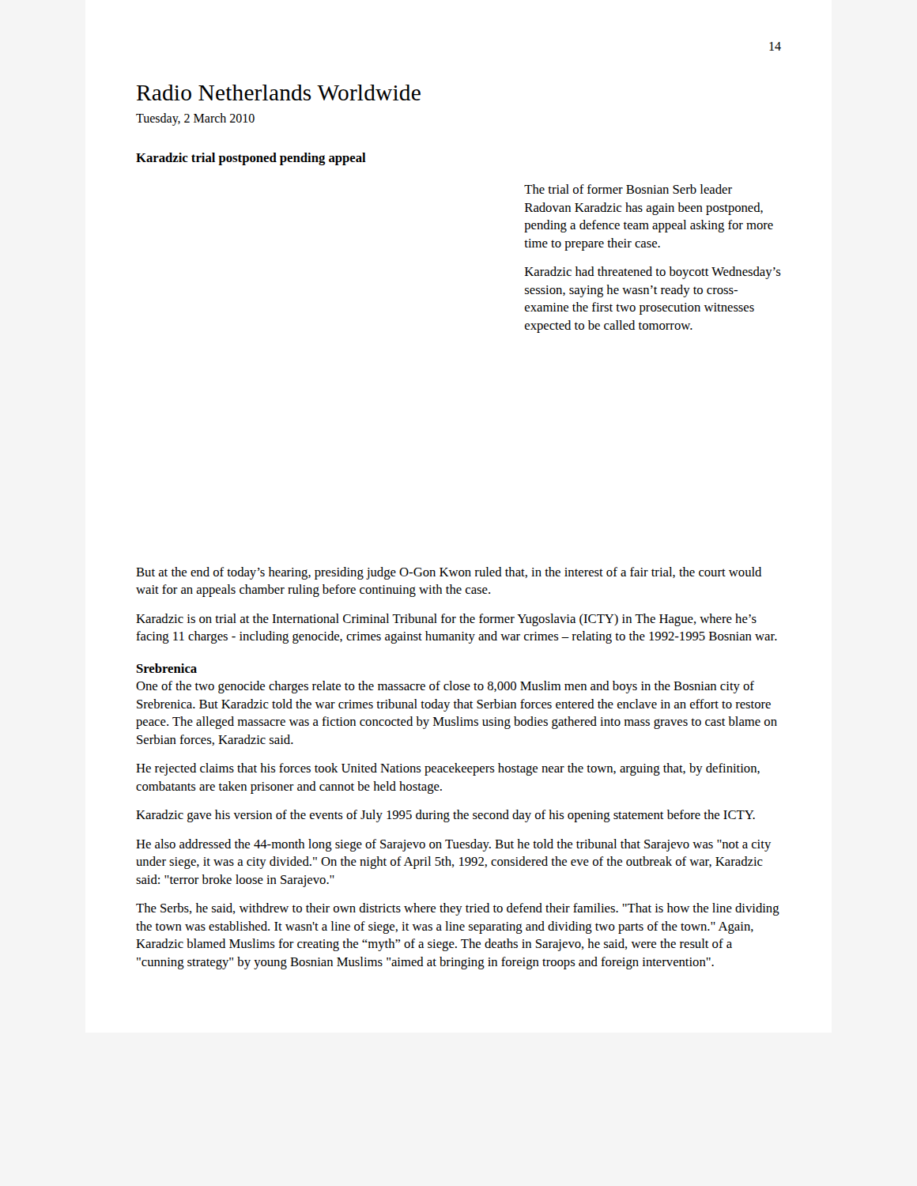14
Radio Netherlands Worldwide
Tuesday, 2 March 2010
Karadzic trial postponed pending appeal
The trial of former Bosnian Serb leader Radovan Karadzic has again been postponed, pending a defence team appeal asking for more time to prepare their case.
Karadzic had threatened to boycott Wednesday’s session, saying he wasn’t ready to cross-examine the first two prosecution witnesses expected to be called tomorrow.
But at the end of today’s hearing, presiding judge O-Gon Kwon ruled that, in the interest of a fair trial, the court would wait for an appeals chamber ruling before continuing with the case.
Karadzic is on trial at the International Criminal Tribunal for the former Yugoslavia (ICTY) in The Hague, where he’s facing 11 charges - including genocide, crimes against humanity and war crimes – relating to the 1992-1995 Bosnian war.
Srebrenica
One of the two genocide charges relate to the massacre of close to 8,000 Muslim men and boys in the Bosnian city of Srebrenica. But Karadzic told the war crimes tribunal today that Serbian forces entered the enclave in an effort to restore peace. The alleged massacre was a fiction concocted by Muslims using bodies gathered into mass graves to cast blame on Serbian forces, Karadzic said.
He rejected claims that his forces took United Nations peacekeepers hostage near the town, arguing that, by definition, combatants are taken prisoner and cannot be held hostage.
Karadzic gave his version of the events of July 1995 during the second day of his opening statement before the ICTY.
He also addressed the 44-month long siege of Sarajevo on Tuesday. But he told the tribunal that Sarajevo was "not a city under siege, it was a city divided." On the night of April 5th, 1992, considered the eve of the outbreak of war, Karadzic said: "terror broke loose in Sarajevo."
The Serbs, he said, withdrew to their own districts where they tried to defend their families. "That is how the line dividing the town was established. It wasn't a line of siege, it was a line separating and dividing two parts of the town." Again, Karadzic blamed Muslims for creating the “myth” of a siege. The deaths in Sarajevo, he said, were the result of a "cunning strategy" by young Bosnian Muslims "aimed at bringing in foreign troops and foreign intervention".